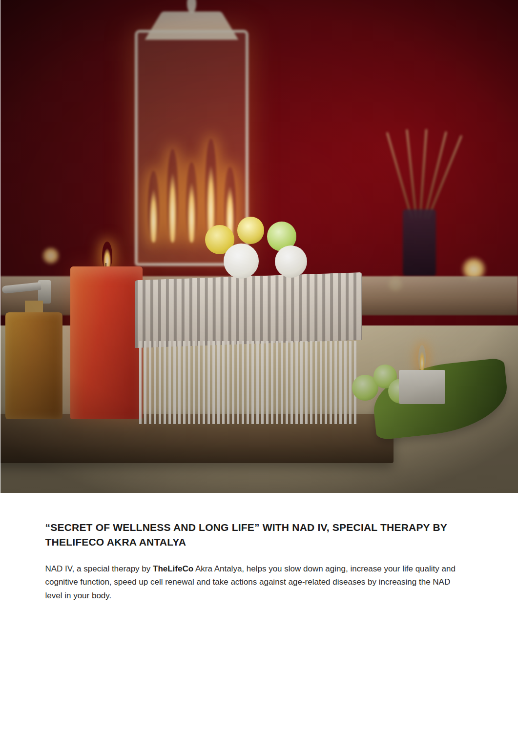“Secret of Wellness and Long Life” with NAD IV, Special Therapy by TheLifeCo Akra Antalya
NAD IV, a special therapy by TheLifeCo Akra Antalya, helps you slow down aging, increase your life quality and cognitive function, speed up cell renewal and take actions against age-related diseases by increasing the NAD level in your body.